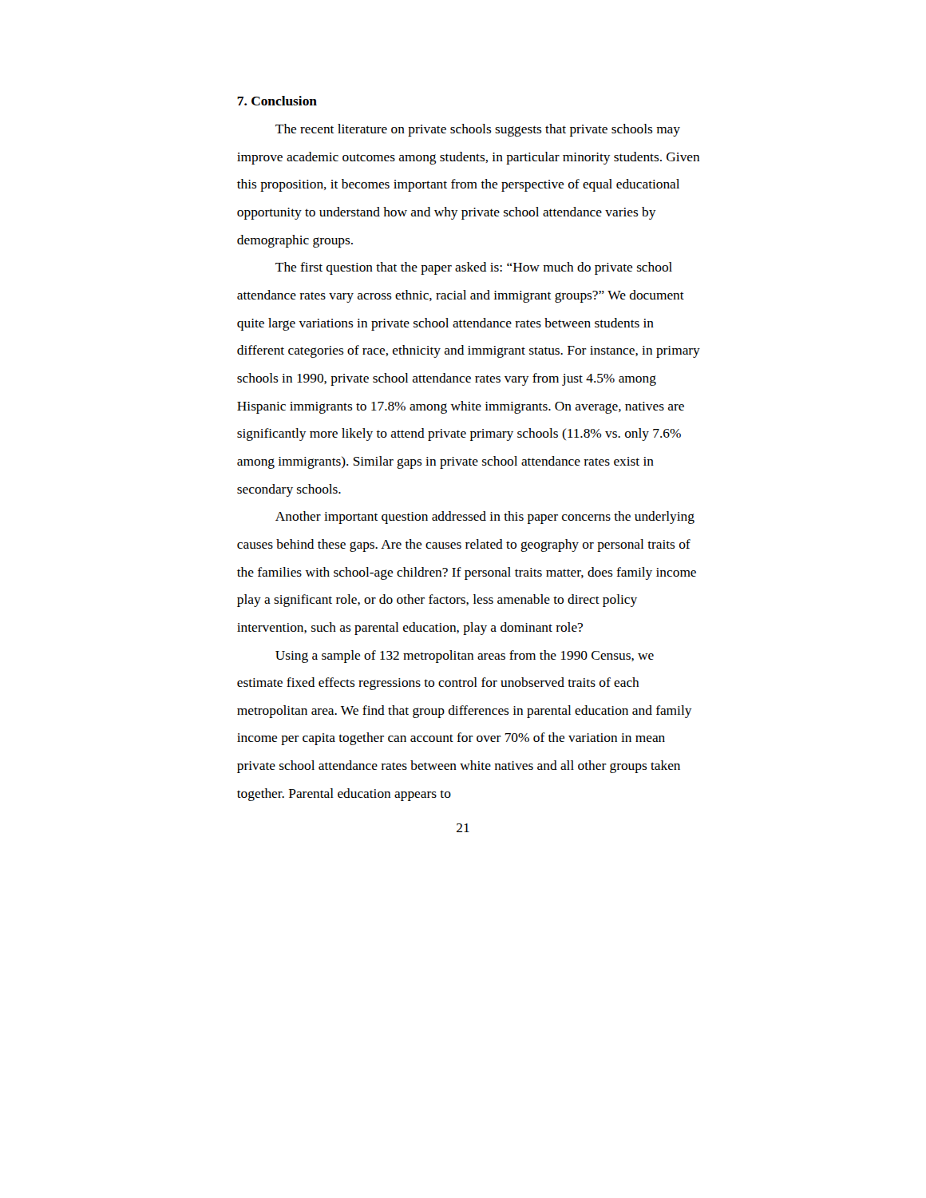7. Conclusion
The recent literature on private schools suggests that private schools may improve academic outcomes among students, in particular minority students. Given this proposition, it becomes important from the perspective of equal educational opportunity to understand how and why private school attendance varies by demographic groups.
The first question that the paper asked is: “How much do private school attendance rates vary across ethnic, racial and immigrant groups?” We document quite large variations in private school attendance rates between students in different categories of race, ethnicity and immigrant status. For instance, in primary schools in 1990, private school attendance rates vary from just 4.5% among Hispanic immigrants to 17.8% among white immigrants. On average, natives are significantly more likely to attend private primary schools (11.8% vs. only 7.6% among immigrants). Similar gaps in private school attendance rates exist in secondary schools.
Another important question addressed in this paper concerns the underlying causes behind these gaps. Are the causes related to geography or personal traits of the families with school-age children? If personal traits matter, does family income play a significant role, or do other factors, less amenable to direct policy intervention, such as parental education, play a dominant role?
Using a sample of 132 metropolitan areas from the 1990 Census, we estimate fixed effects regressions to control for unobserved traits of each metropolitan area. We find that group differences in parental education and family income per capita together can account for over 70% of the variation in mean private school attendance rates between white natives and all other groups taken together. Parental education appears to
21